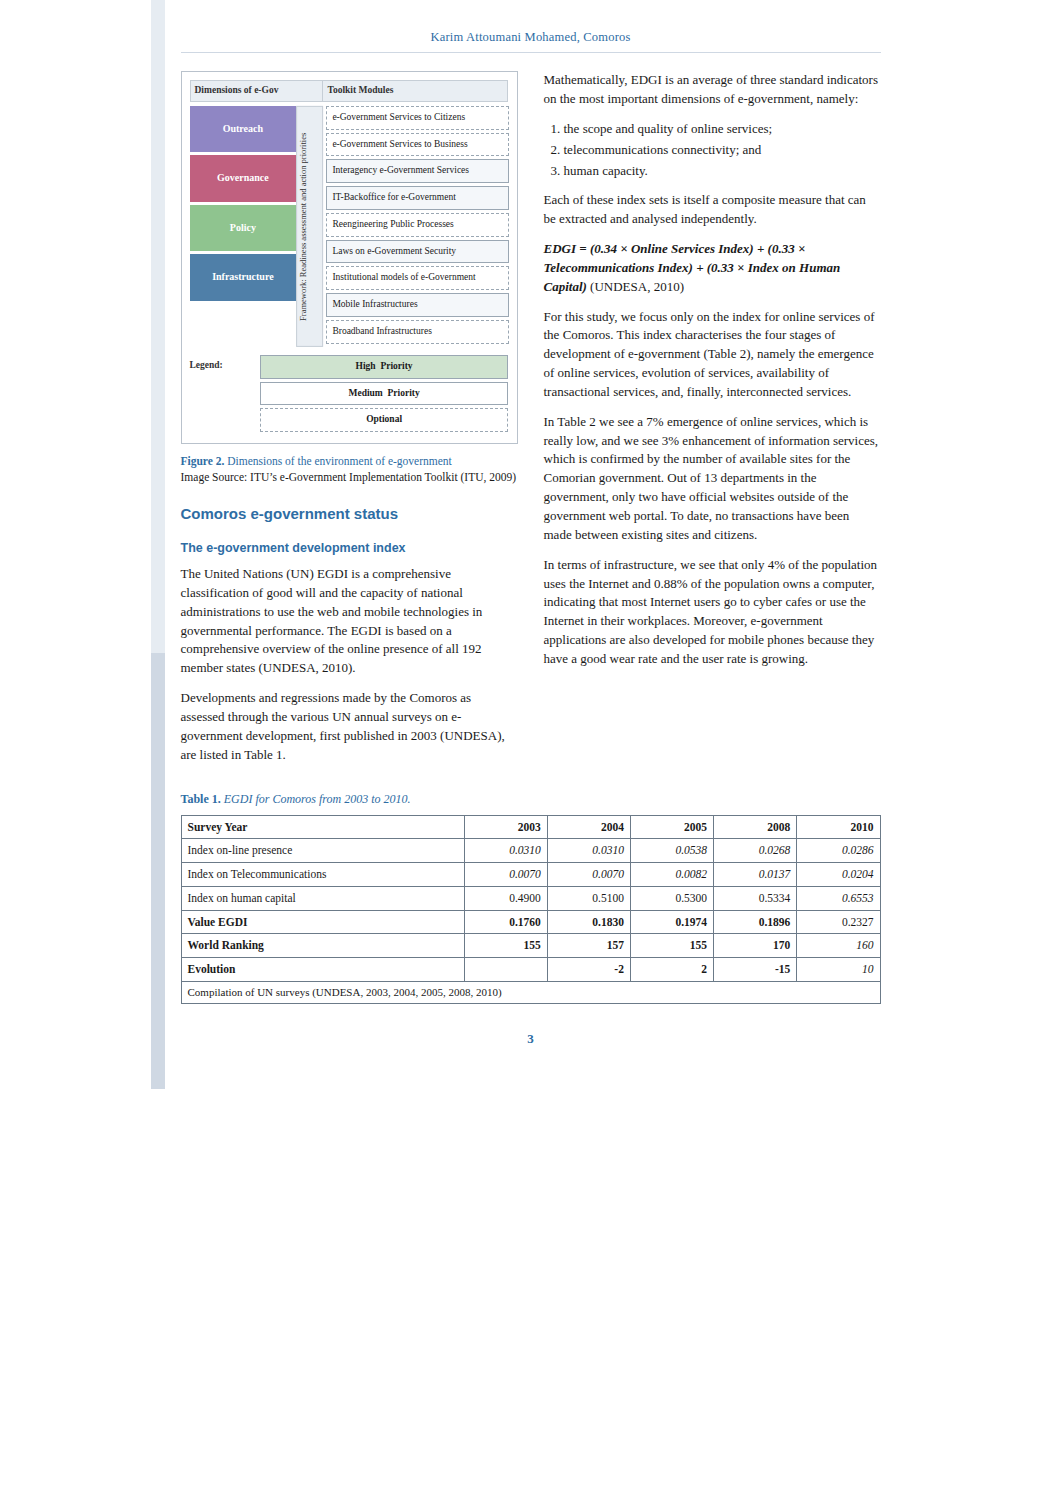Karim Attoumani Mohamed, Comoros
Dimensions of e-Gov
Toolkit Modules
Outreach
Governance
Policy
Infrastructure
Framework: Readiness assessment and action priorities
e-Government Services to Citizens
e-Government Services to Business
Interagency e-Government Services
IT-Backoffice for e-Government
Reengineering Public Processes
Laws on e-Government Security
Institutional models of e-Government
Mobile Infrastructures
Broadband Infrastructures
Legend:
High Priority
Medium Priority
Optional
Figure 2. Dimensions of the environment of e-government
Image Source: ITU’s e-Government Implementation Toolkit (ITU, 2009)
Comoros e-government status
The e-government development index
The United Nations (UN) EGDI is a comprehensive classification of good will and the capacity of national administrations to use the web and mobile technologies in governmental performance. The EGDI is based on a comprehensive overview of the online presence of all 192 member states (UNDESA, 2010).
Developments and regressions made by the Comoros as assessed through the various UN annual surveys on e-government development, first published in 2003 (UNDESA), are listed in Table 1.
Mathematically, EDGI is an average of three standard indicators on the most important dimensions of e-government, namely:
the scope and quality of online services;
telecommunications connectivity; and
human capacity.
Each of these index sets is itself a composite measure that can be extracted and analysed independently.
EDGI = (0.34 × Online Services Index) + (0.33 × Telecommunications Index) + (0.33 × Index on Human Capital) (UNDESA, 2010)
For this study, we focus only on the index for online services of the Comoros. This index characterises the four stages of development of e-government (Table 2), namely the emergence of online services, evolution of services, availability of transactional services, and, finally, interconnected services.
In Table 2 we see a 7% emergence of online services, which is really low, and we see 3% enhancement of information services, which is confirmed by the number of available sites for the Comorian government. Out of 13 departments in the government, only two have official websites outside of the government web portal. To date, no transactions have been made between existing sites and citizens.
In terms of infrastructure, we see that only 4% of the population uses the Internet and 0.88% of the population owns a computer, indicating that most Internet users go to cyber cafes or use the Internet in their workplaces. Moreover, e-government applications are also developed for mobile phones because they have a good wear rate and the user rate is growing.
Table 1. EGDI for Comoros from 2003 to 2010.
| Survey Year | 2003 | 2004 | 2005 | 2008 | 2010 |
| --- | --- | --- | --- | --- | --- |
| Index on-line presence | 0.0310 | 0.0310 | 0.0538 | 0.0268 | 0.0286 |
| Index on Telecommunications | 0.0070 | 0.0070 | 0.0082 | 0.0137 | 0.0204 |
| Index on human capital | 0.4900 | 0.5100 | 0.5300 | 0.5334 | 0.6553 |
| Value EGDI | 0.1760 | 0.1830 | 0.1974 | 0.1896 | 0.2327 |
| World Ranking | 155 | 157 | 155 | 170 | 160 |
| Evolution | | -2 | 2 | -15 | 10 |
| Compilation of UN surveys (UNDESA, 2003, 2004, 2005, 2008, 2010) |
3